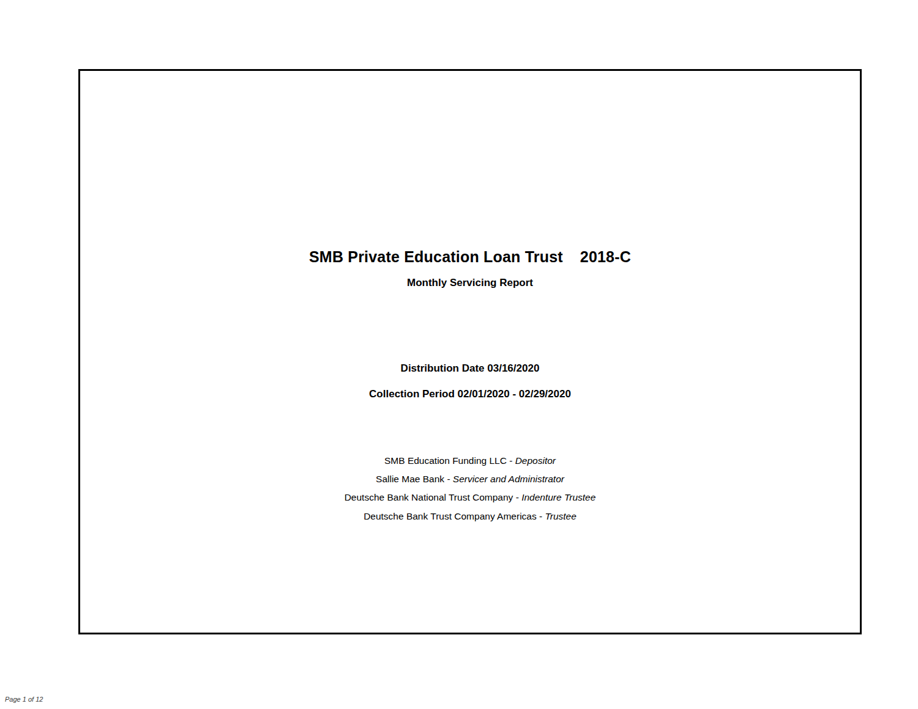SMB Private Education Loan Trust 2018-C
Monthly Servicing Report
Distribution Date 03/16/2020
Collection Period 02/01/2020 - 02/29/2020
SMB Education Funding LLC - Depositor
Sallie Mae Bank - Servicer and Administrator
Deutsche Bank National Trust Company - Indenture Trustee
Deutsche Bank Trust Company Americas - Trustee
Page 1 of 12